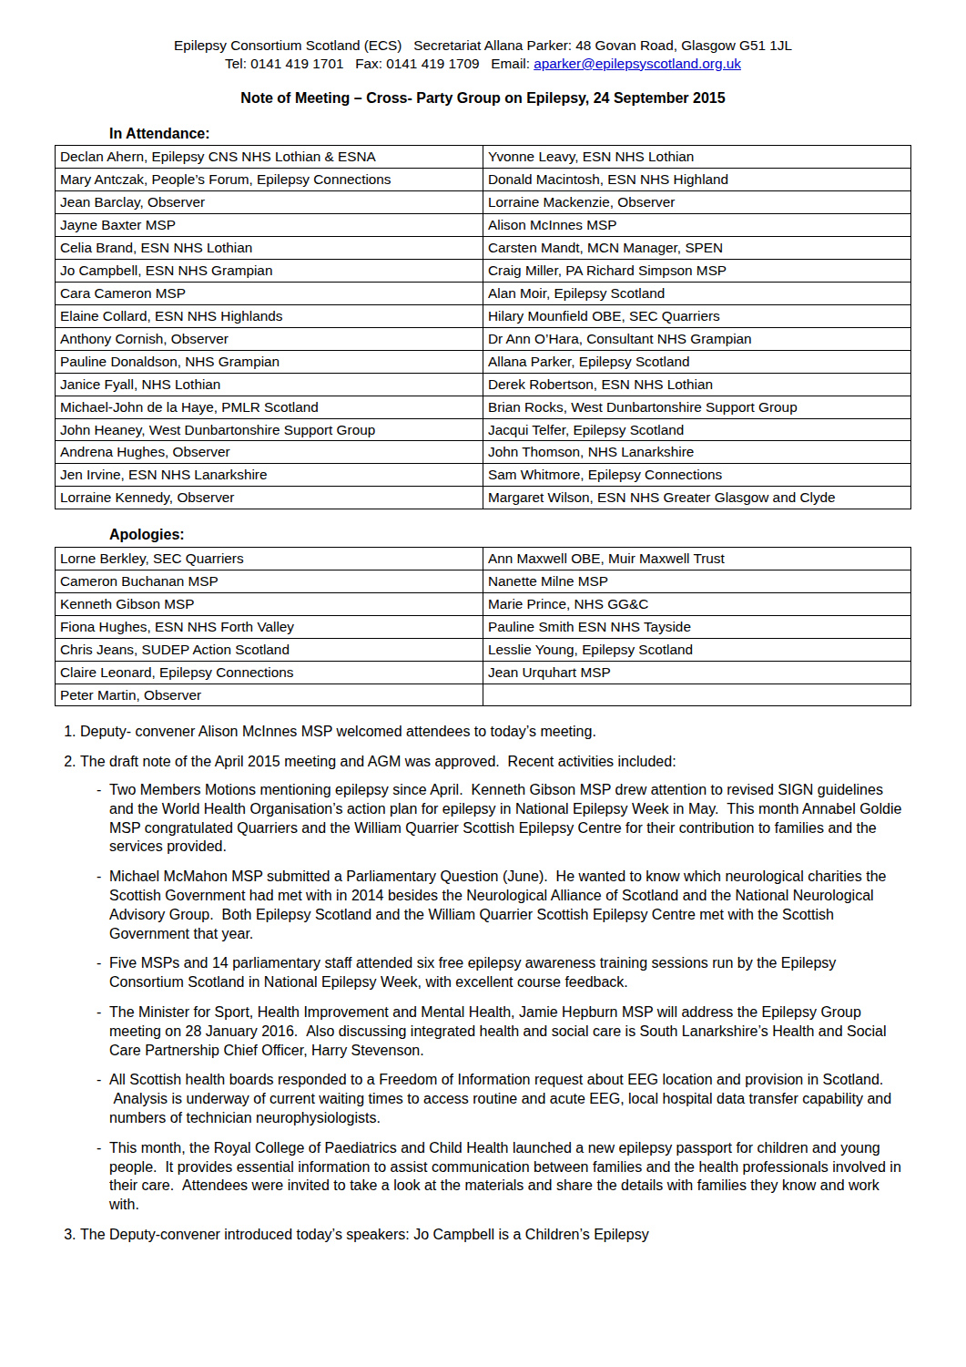Epilepsy Consortium Scotland (ECS) Secretariat Allana Parker: 48 Govan Road, Glasgow G51 1JL
Tel: 0141 419 1701 Fax: 0141 419 1709 Email: aparker@epilepsyscotland.org.uk
Note of Meeting – Cross- Party Group on Epilepsy, 24 September 2015
In Attendance:
| Declan Ahern, Epilepsy CNS NHS Lothian & ESNA | Yvonne Leavy, ESN NHS Lothian |
| Mary Antczak, People’s Forum, Epilepsy Connections | Donald Macintosh, ESN NHS Highland |
| Jean Barclay, Observer | Lorraine Mackenzie, Observer |
| Jayne Baxter MSP | Alison McInnes MSP |
| Celia Brand, ESN NHS Lothian | Carsten Mandt, MCN Manager, SPEN |
| Jo Campbell, ESN NHS Grampian | Craig Miller, PA Richard Simpson MSP |
| Cara Cameron MSP | Alan Moir, Epilepsy Scotland |
| Elaine Collard, ESN NHS Highlands | Hilary Mounfield OBE, SEC Quarriers |
| Anthony Cornish, Observer | Dr Ann O’Hara, Consultant NHS Grampian |
| Pauline Donaldson, NHS Grampian | Allana Parker, Epilepsy Scotland |
| Janice Fyall, NHS Lothian | Derek Robertson, ESN NHS Lothian |
| Michael-John de la Haye, PMLR Scotland | Brian Rocks, West Dunbartonshire Support Group |
| John Heaney, West Dunbartonshire Support Group | Jacqui Telfer, Epilepsy Scotland |
| Andrena Hughes, Observer | John Thomson, NHS Lanarkshire |
| Jen Irvine, ESN NHS Lanarkshire | Sam Whitmore, Epilepsy Connections |
| Lorraine Kennedy, Observer | Margaret Wilson, ESN NHS Greater Glasgow and Clyde |
Apologies:
| Lorne Berkley, SEC Quarriers | Ann Maxwell OBE, Muir Maxwell Trust |
| Cameron Buchanan MSP | Nanette Milne MSP |
| Kenneth Gibson MSP | Marie Prince, NHS GG&C |
| Fiona Hughes, ESN NHS Forth Valley | Pauline Smith ESN NHS Tayside |
| Chris Jeans, SUDEP Action Scotland | Lesslie Young, Epilepsy Scotland |
| Claire Leonard, Epilepsy Connections | Jean Urquhart MSP |
| Peter Martin, Observer | |
Deputy- convener Alison McInnes MSP welcomed attendees to today’s meeting.
The draft note of the April 2015 meeting and AGM was approved. Recent activities included:
Two Members Motions mentioning epilepsy since April. Kenneth Gibson MSP drew attention to revised SIGN guidelines and the World Health Organisation’s action plan for epilepsy in National Epilepsy Week in May. This month Annabel Goldie MSP congratulated Quarriers and the William Quarrier Scottish Epilepsy Centre for their contribution to families and the services provided.
Michael McMahon MSP submitted a Parliamentary Question (June). He wanted to know which neurological charities the Scottish Government had met with in 2014 besides the Neurological Alliance of Scotland and the National Neurological Advisory Group. Both Epilepsy Scotland and the William Quarrier Scottish Epilepsy Centre met with the Scottish Government that year.
Five MSPs and 14 parliamentary staff attended six free epilepsy awareness training sessions run by the Epilepsy Consortium Scotland in National Epilepsy Week, with excellent course feedback.
The Minister for Sport, Health Improvement and Mental Health, Jamie Hepburn MSP will address the Epilepsy Group meeting on 28 January 2016. Also discussing integrated health and social care is South Lanarkshire’s Health and Social Care Partnership Chief Officer, Harry Stevenson.
All Scottish health boards responded to a Freedom of Information request about EEG location and provision in Scotland. Analysis is underway of current waiting times to access routine and acute EEG, local hospital data transfer capability and numbers of technician neurophysiologists.
This month, the Royal College of Paediatrics and Child Health launched a new epilepsy passport for children and young people. It provides essential information to assist communication between families and the health professionals involved in their care. Attendees were invited to take a look at the materials and share the details with families they know and work with.
The Deputy-convener introduced today’s speakers: Jo Campbell is a Children’s Epilepsy